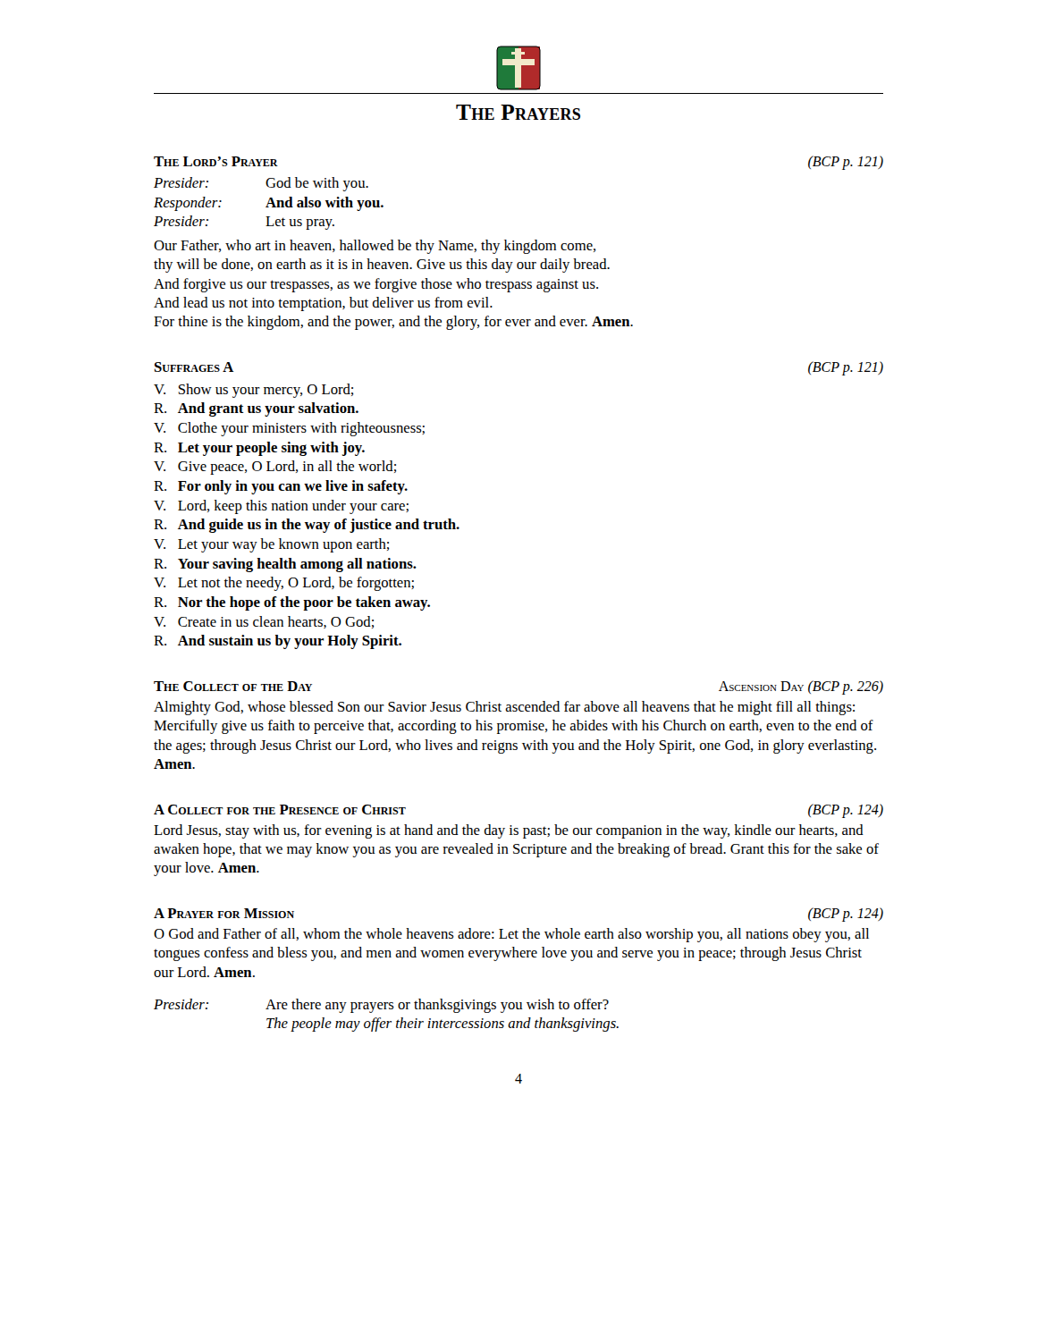The Prayers
The Lord’s Prayer
(BCP p. 121)
Presider: God be with you.
Responder: And also with you.
Presider: Let us pray.
Our Father, who art in heaven, hallowed be thy Name, thy kingdom come, thy will be done, on earth as it is in heaven. Give us this day our daily bread. And forgive us our trespasses, as we forgive those who trespass against us. And lead us not into temptation, but deliver us from evil. For thine is the kingdom, and the power, and the glory, for ever and ever. Amen.
Suffrages A
(BCP p. 121)
| V. | Show us your mercy, O Lord; |
| R. | And grant us your salvation. |
| V. | Clothe your ministers with righteousness; |
| R. | Let your people sing with joy. |
| V. | Give peace, O Lord, in all the world; |
| R. | For only in you can we live in safety. |
| V. | Lord, keep this nation under your care; |
| R. | And guide us in the way of justice and truth. |
| V. | Let your way be known upon earth; |
| R. | Your saving health among all nations. |
| V. | Let not the needy, O Lord, be forgotten; |
| R. | Nor the hope of the poor be taken away. |
| V. | Create in us clean hearts, O God; |
| R. | And sustain us by your Holy Spirit. |
The Collect of the Day
Ascension Day (BCP p. 226)
Almighty God, whose blessed Son our Savior Jesus Christ ascended far above all heavens that he might fill all things: Mercifully give us faith to perceive that, according to his promise, he abides with his Church on earth, even to the end of the ages; through Jesus Christ our Lord, who lives and reigns with you and the Holy Spirit, one God, in glory everlasting. Amen.
A Collect for the Presence of Christ
(BCP p. 124)
Lord Jesus, stay with us, for evening is at hand and the day is past; be our companion in the way, kindle our hearts, and awaken hope, that we may know you as you are revealed in Scripture and the breaking of bread. Grant this for the sake of your love. Amen.
A Prayer for Mission
(BCP p. 124)
O God and Father of all, whom the whole heavens adore: Let the whole earth also worship you, all nations obey you, all tongues confess and bless you, and men and women everywhere love you and serve you in peace; through Jesus Christ our Lord. Amen.
Presider: Are there any prayers or thanksgivings you wish to offer?
The people may offer their intercessions and thanksgivings.
4